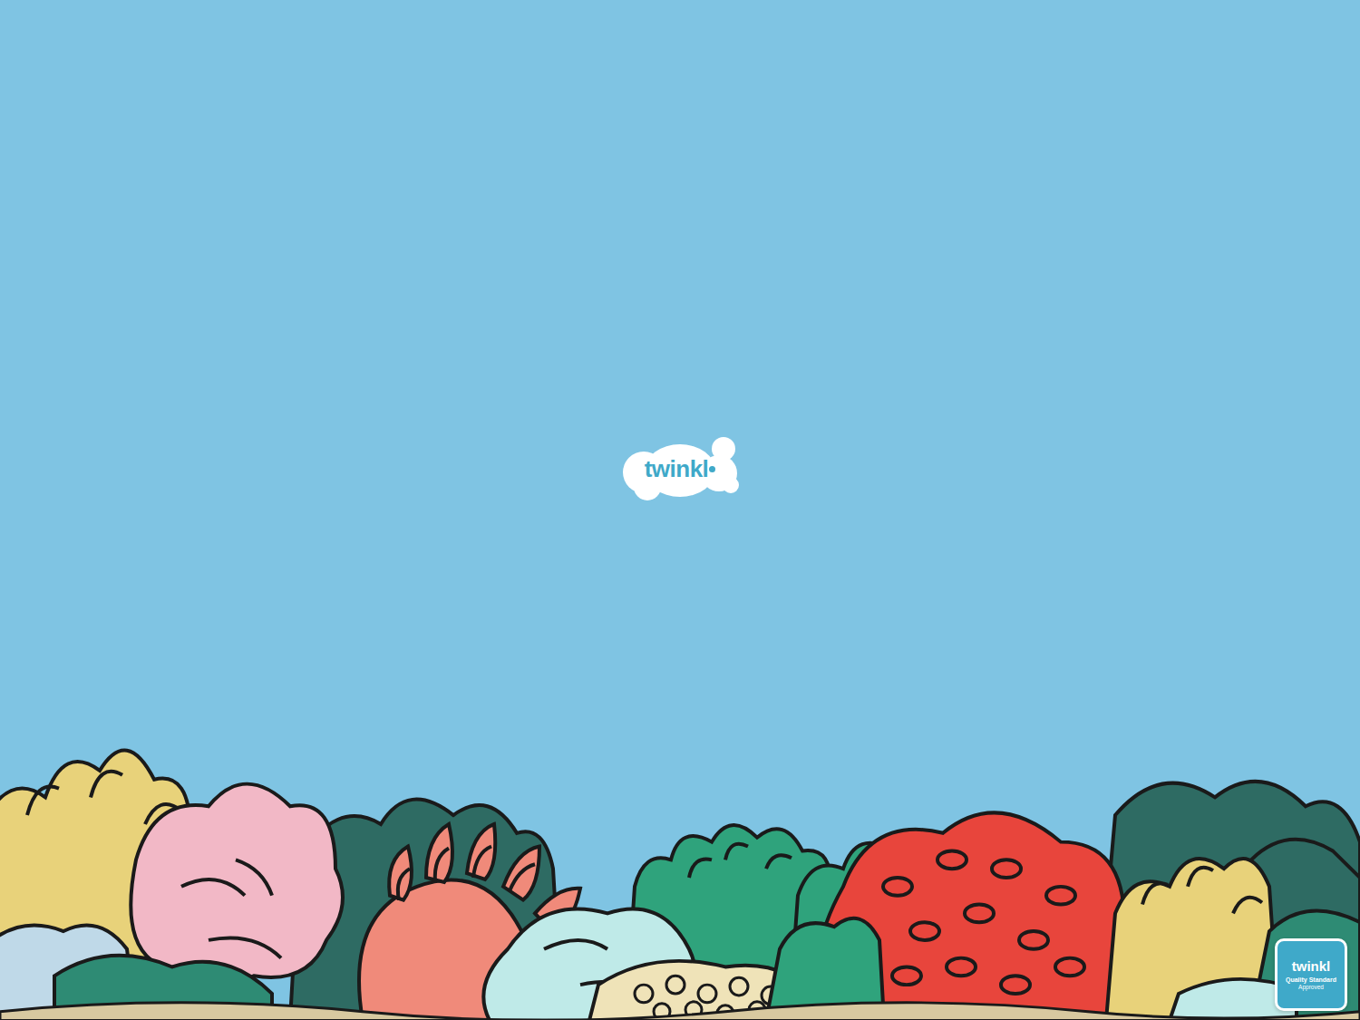twinkl
twinkl Quality Standard Approved